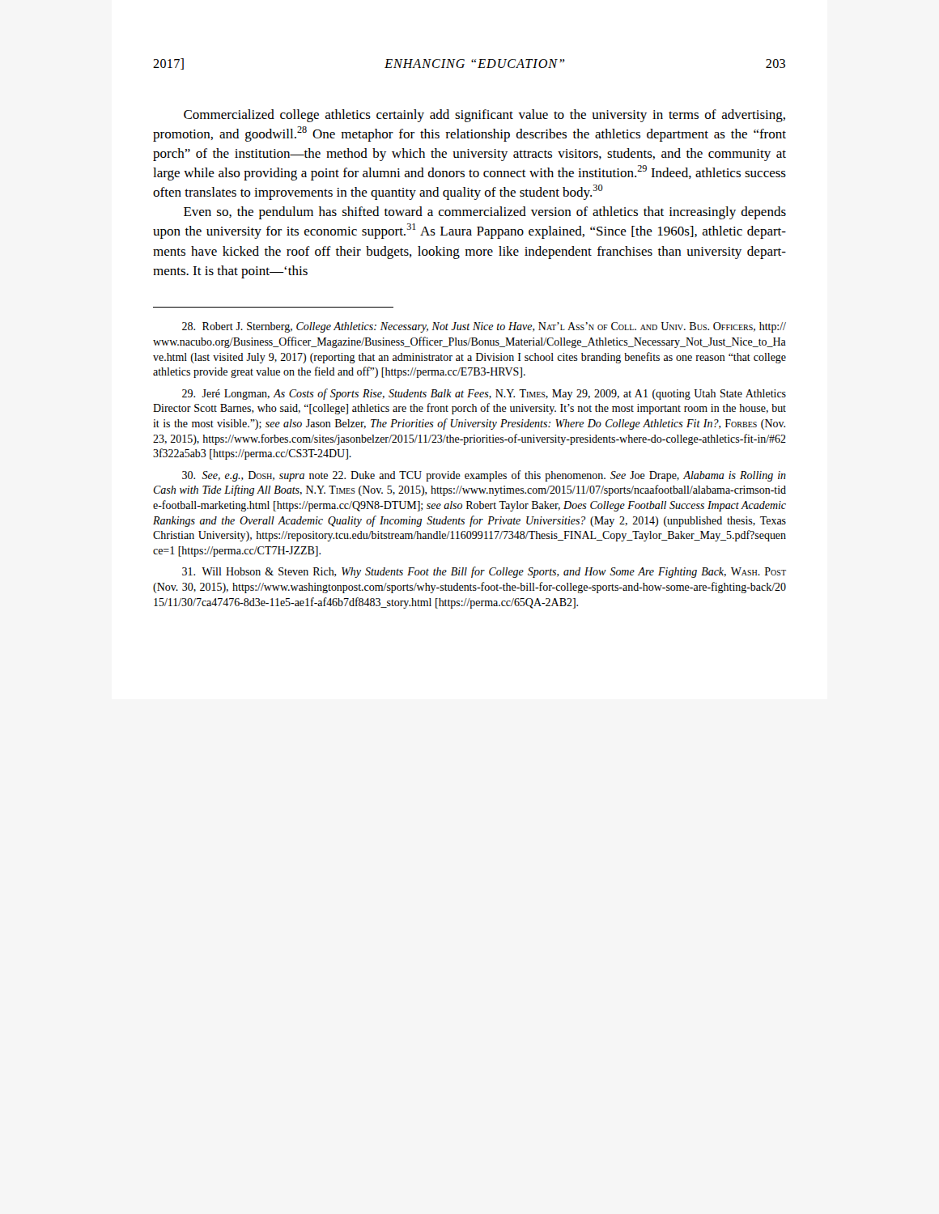2017] Enhancing “Education” 203
Commercialized college athletics certainly add significant value to the university in terms of advertising, promotion, and goodwill.28 One metaphor for this relationship describes the athletics department as the “front porch” of the institution—the method by which the university attracts visitors, students, and the community at large while also providing a point for alumni and donors to connect with the institution.29 Indeed, athletics success often translates to improvements in the quantity and quality of the student body.30
Even so, the pendulum has shifted toward a commercialized version of athletics that increasingly depends upon the university for its economic support.31 As Laura Pappano explained, “Since [the 1960s], athletic departments have kicked the roof off their budgets, looking more like independent franchises than university departments. It is that point—‘this
Robert J. Sternberg, College Athletics: Necessary, Not Just Nice to Have, Nat’l Ass’n of Coll. and Univ. Bus. Officers, http://www.nacubo.org/Business_Officer_Magazine/Business_Officer_Plus/Bonus_Material/College_Athletics_Necessary_Not_Just_Nice_to_Have.html (last visited July 9, 2017) (reporting that an administrator at a Division I school cites branding benefits as one reason “that college athletics provide great value on the field and off”) [https://perma.cc/E7B3-HRVS].
Jeré Longman, As Costs of Sports Rise, Students Balk at Fees, N.Y. Times, May 29, 2009, at A1 (quoting Utah State Athletics Director Scott Barnes, who said, “[college] athletics are the front porch of the university. It’s not the most important room in the house, but it is the most visible.”); see also Jason Belzer, The Priorities of University Presidents: Where Do College Athletics Fit In?, Forbes (Nov. 23, 2015), https://www.forbes.com/sites/jasonbelzer/2015/11/23/the-priorities-of-university-presidents-where-do-college-athletics-fit-in/#623f322a5ab3 [https://perma.cc/CS3T-24DU].
See, e.g., Dosh, supra note 22. Duke and TCU provide examples of this phenomenon. See Joe Drape, Alabama is Rolling in Cash with Tide Lifting All Boats, N.Y. Times (Nov. 5, 2015), https://www.nytimes.com/2015/11/07/sports/ncaafootball/alabama-crimson-tide-football-marketing.html [https://perma.cc/Q9N8-DTUM]; see also Robert Taylor Baker, Does College Football Success Impact Academic Rankings and the Overall Academic Quality of Incoming Students for Private Universities? (May 2, 2014) (unpublished thesis, Texas Christian University), https://repository.tcu.edu/bitstream/handle/116099117/7348/Thesis_FINAL_Copy_Taylor_Baker_May_5.pdf?sequence=1 [https://perma.cc/CT7H-JZZB].
Will Hobson & Steven Rich, Why Students Foot the Bill for College Sports, and How Some Are Fighting Back, Wash. Post (Nov. 30, 2015), https://www.washingtonpost.com/sports/why-students-foot-the-bill-for-college-sports-and-how-some-are-fighting-back/2015/11/30/7ca47476-8d3e-11e5-ae1f-af46b7df8483_story.html [https://perma.cc/65QA-2AB2].